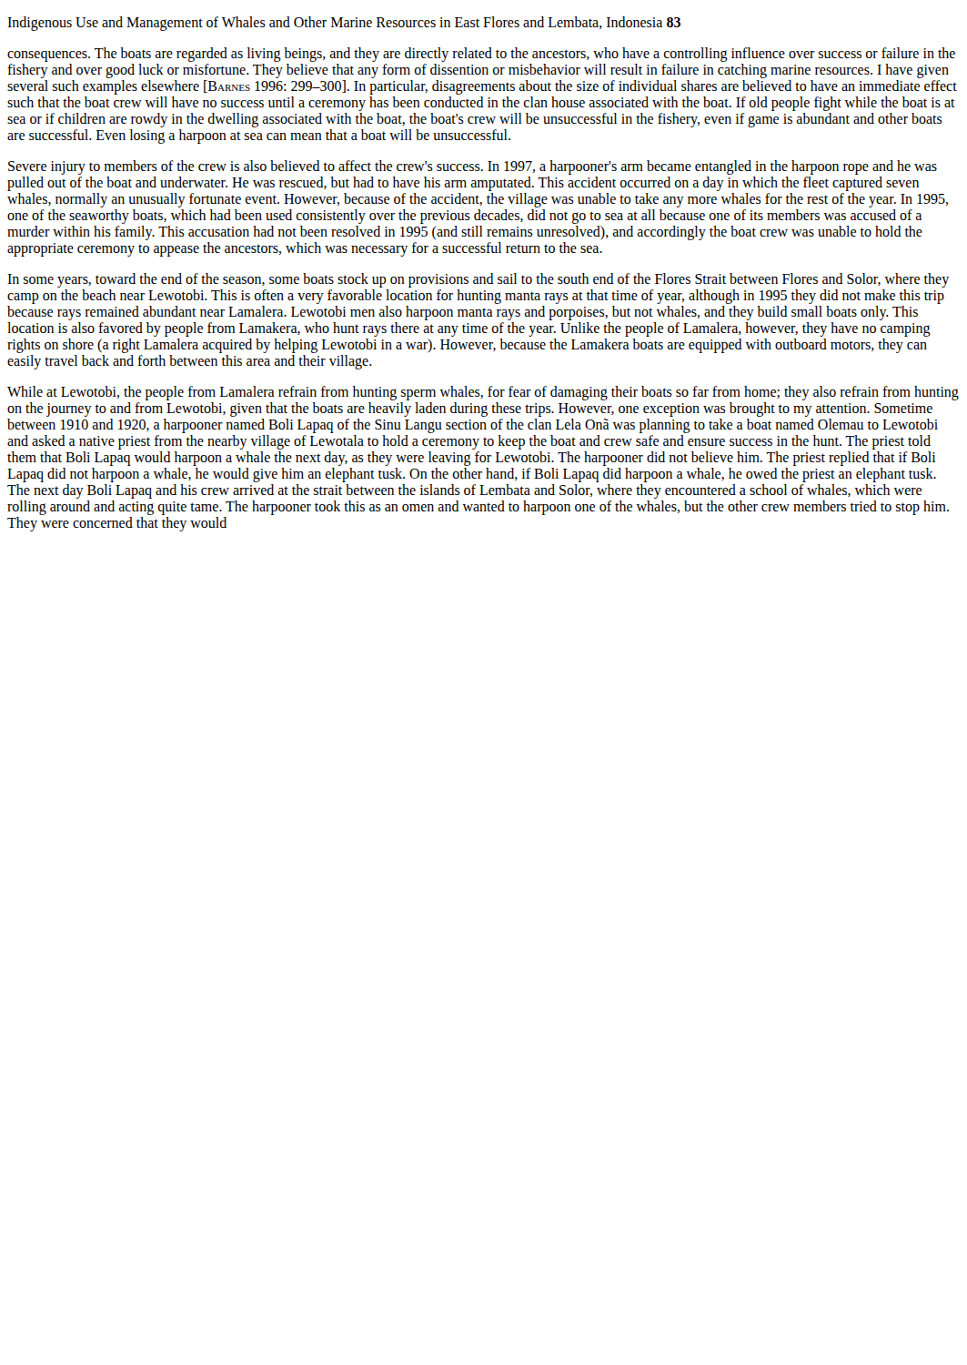Indigenous Use and Management of Whales and Other Marine Resources in East Flores and Lembata, Indonesia 83
consequences. The boats are regarded as living beings, and they are directly related to the ancestors, who have a controlling influence over success or failure in the fishery and over good luck or misfortune. They believe that any form of dissention or misbehavior will result in failure in catching marine resources. I have given several such examples elsewhere [Barnes 1996: 299–300]. In particular, disagreements about the size of individual shares are believed to have an immediate effect such that the boat crew will have no success until a ceremony has been conducted in the clan house associated with the boat. If old people fight while the boat is at sea or if children are rowdy in the dwelling associated with the boat, the boat's crew will be unsuccessful in the fishery, even if game is abundant and other boats are successful. Even losing a harpoon at sea can mean that a boat will be unsuccessful.
Severe injury to members of the crew is also believed to affect the crew's success. In 1997, a harpooner's arm became entangled in the harpoon rope and he was pulled out of the boat and underwater. He was rescued, but had to have his arm amputated. This accident occurred on a day in which the fleet captured seven whales, normally an unusually fortunate event. However, because of the accident, the village was unable to take any more whales for the rest of the year. In 1995, one of the seaworthy boats, which had been used consistently over the previous decades, did not go to sea at all because one of its members was accused of a murder within his family. This accusation had not been resolved in 1995 (and still remains unresolved), and accordingly the boat crew was unable to hold the appropriate ceremony to appease the ancestors, which was necessary for a successful return to the sea.
In some years, toward the end of the season, some boats stock up on provisions and sail to the south end of the Flores Strait between Flores and Solor, where they camp on the beach near Lewotobi. This is often a very favorable location for hunting manta rays at that time of year, although in 1995 they did not make this trip because rays remained abundant near Lamalera. Lewotobi men also harpoon manta rays and porpoises, but not whales, and they build small boats only. This location is also favored by people from Lamakera, who hunt rays there at any time of the year. Unlike the people of Lamalera, however, they have no camping rights on shore (a right Lamalera acquired by helping Lewotobi in a war). However, because the Lamakera boats are equipped with outboard motors, they can easily travel back and forth between this area and their village.
While at Lewotobi, the people from Lamalera refrain from hunting sperm whales, for fear of damaging their boats so far from home; they also refrain from hunting on the journey to and from Lewotobi, given that the boats are heavily laden during these trips. However, one exception was brought to my attention. Sometime between 1910 and 1920, a harpooner named Boli Lapaq of the Sinu Langu section of the clan Lela Onã was planning to take a boat named Olemau to Lewotobi and asked a native priest from the nearby village of Lewotala to hold a ceremony to keep the boat and crew safe and ensure success in the hunt. The priest told them that Boli Lapaq would harpoon a whale the next day, as they were leaving for Lewotobi. The harpooner did not believe him. The priest replied that if Boli Lapaq did not harpoon a whale, he would give him an elephant tusk. On the other hand, if Boli Lapaq did harpoon a whale, he owed the priest an elephant tusk. The next day Boli Lapaq and his crew arrived at the strait between the islands of Lembata and Solor, where they encountered a school of whales, which were rolling around and acting quite tame. The harpooner took this as an omen and wanted to harpoon one of the whales, but the other crew members tried to stop him. They were concerned that they would